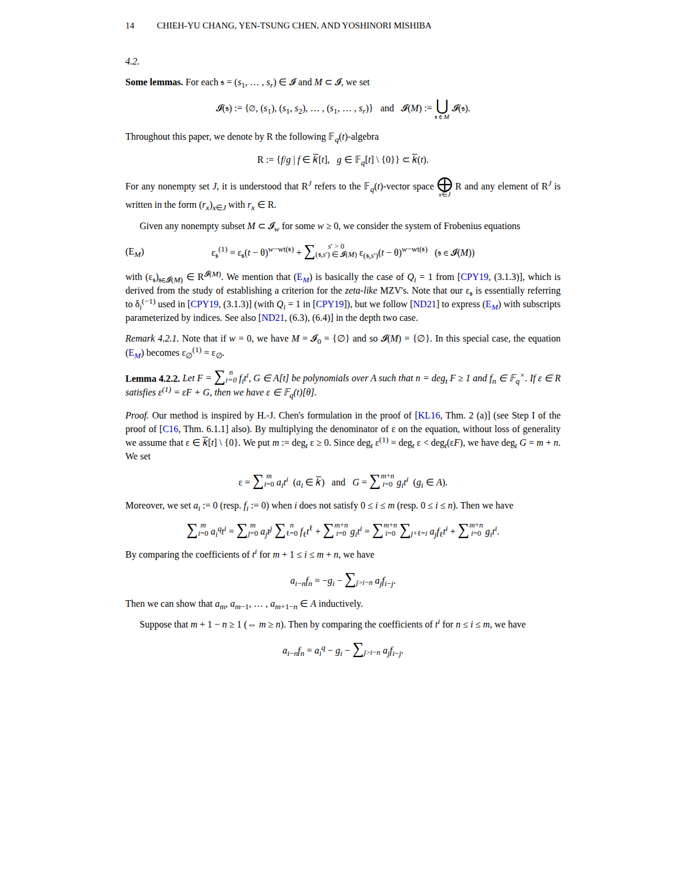14 CHIEH-YU CHANG, YEN-TSUNG CHEN, AND YOSHINORI MISHIBA
4.2.
Some lemmas.
For each 𝔰 = (s1, … , sr) ∈ 𝓘 and M ⊂ 𝓘, we set
𝓘(𝔰) := {∅, (s1), (s1, s2), … , (s1, … , sr)} and 𝓘(M) := ⋃𝔰 ∈ M 𝓘(𝔰).
Throughout this paper, we denote by R the following 𝔽q(t)-algebra
R := {f/g | f ∈ 𝑘[t], g ∈ 𝔽q[t] \ {0}} ⊂ 𝑘(t).
For any nonempty set J, it is understood that RJ refers to the 𝔽q(t)-vector space ⨁x∈J R and any element of RJ is written in the form (rx)x∈J with rx ∈ R.
Given any nonempty subset M ⊂ 𝓘w for some w ≥ 0, we consider the system of Frobenius equations
(EM)
ε𝔰(1) = ε𝔰(t − θ)w−wt(𝔰) + ∑ s′ > 0 (𝔰,s′) ∈ 𝓘(M) ε(𝔰,s′)(t − θ)w−wt(𝔰) (𝔰 ∈ 𝓘(M))
with (ε𝔰)𝔰∈𝓘(M) ∈ R𝓘(M). We mention that (EM) is basically the case of Qi = 1 from [CPY19, (3.1.3)], which is derived from the study of establishing a criterion for the zeta-like MZV's. Note that our ε𝔰 is essentially referring to δi(−1) used in [CPY19, (3.1.3)] (with Qi = 1 in [CPY19]), but we follow [ND21] to express (EM) with subscripts parameterized by indices. See also [ND21, (6.3), (6.4)] in the depth two case.
Remark 4.2.1. Note that if w = 0, we have M = 𝓘0 = {∅} and so 𝓘(M) = {∅}. In this special case, the equation (EM) becomes ε∅(1) = ε∅.
Lemma 4.2.2. Let F = ∑ni=0 fiti, G ∈ A[t] be polynomials over A such that n = degt F ≥ 1 and fn ∈ 𝔽q×. If ε ∈ R satisfies ε(1) = εF + G, then we have ε ∈ 𝔽q(t)[θ].
Proof. Our method is inspired by H.-J. Chen's formulation in the proof of [KL16, Thm. 2 (a)] (see Step I of the proof of [C16, Thm. 6.1.1] also). By multiplying the denominator of ε on the equation, without loss of generality we assume that ε ∈ 𝑘[t] \ {0}. We put m := degt ε ≥ 0. Since degt ε(1) = degt ε < degt(εF), we have degt G = m + n. We set
ε = ∑mi=0 aiti (ai ∈ 𝑘) and G = ∑m+n i=0 giti (gi ∈ A).
Moreover, we set ai := 0 (resp. fi := 0) when i does not satisfy 0 ≤ i ≤ m (resp. 0 ≤ i ≤ n). Then we have
∑mi=0 aiqti = ∑mj=0 ajtj ∑nℓ=0 fℓtℓ + ∑m+n i=0 giti = ∑m+n i=0 ∑ j+ℓ=i ajfℓti + ∑m+n i=0 giti.
By comparing the coefficients of ti for m + 1 ≤ i ≤ m + n, we have
ai−nfn = −gi − ∑ j>i−n ajfi−j.
Then we can show that am, am−1, … , am+1−n ∈ A inductively.
Suppose that m + 1 − n ≥ 1 (⇔ m ≥ n). Then by comparing the coefficients of ti for n ≤ i ≤ m, we have
ai−nfn = aiq − gi − ∑ j>i−n ajfi−j.